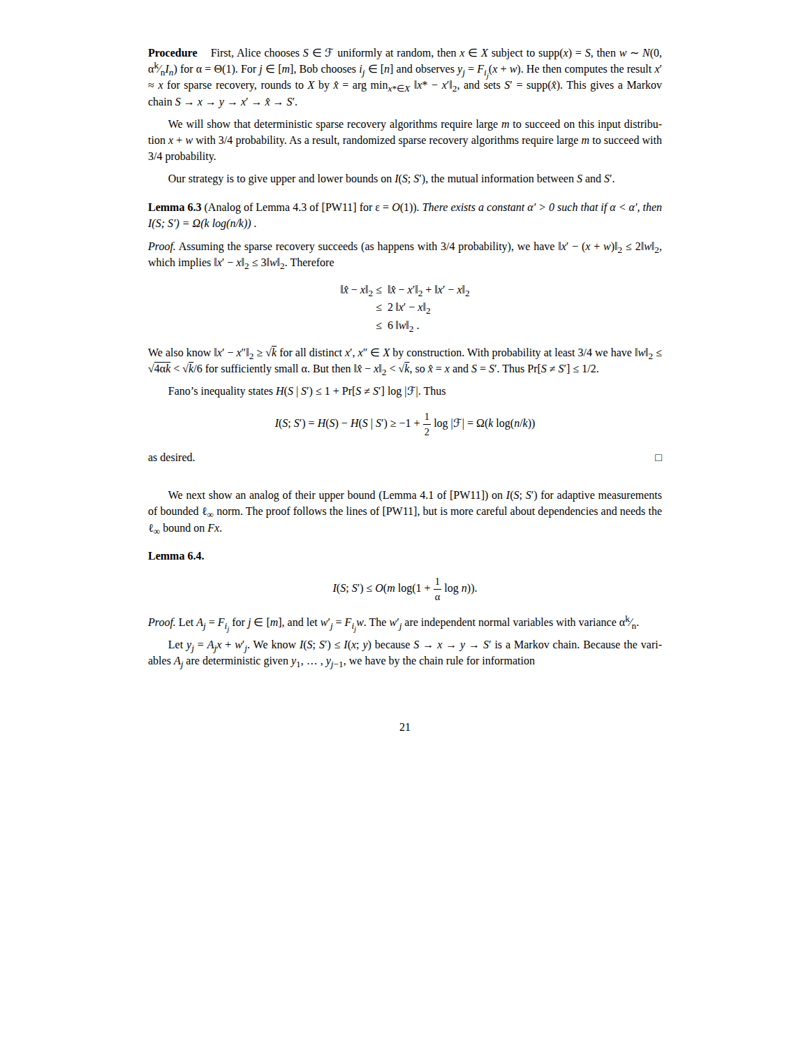Procedure First, Alice chooses S ∈ ℱ uniformly at random, then x ∈ X subject to supp(x) = S, then w ∼ N(0, αk⁄nIn) for α = Θ(1). For j ∈ [m], Bob chooses ij ∈ [n] and observes yj = Fij(x + w). He then computes the result x′ ≈ x for sparse recovery, rounds to X by x̂ = arg minx*∈X ‖x* − x′‖2, and sets S′ = supp(x̂). This gives a Markov chain S → x → y → x′ → x̂ → S′.
We will show that deterministic sparse recovery algorithms require large m to succeed on this input distribution x + w with 3/4 probability. As a result, randomized sparse recovery algorithms require large m to succeed with 3/4 probability.
Our strategy is to give upper and lower bounds on I(S; S′), the mutual information between S and S′.
Lemma 6.3 (Analog of Lemma 4.3 of [PW11] for ε = O(1)). There exists a constant α′ > 0 such that if α < α′, then I(S; S′) = Ω(k log(n/k)) .
Proof. Assuming the sparse recovery succeeds (as happens with 3/4 probability), we have ‖x′ − (x + w)‖2 ≤ 2‖w‖2, which implies ‖x′ − x‖2 ≤ 3‖w‖2. Therefore
‖x̂ − x‖2 ≤ ‖x̂ − x′‖2 + ‖x′ − x‖2
≤ 2 ‖x′ − x‖2
≤ 6 ‖w‖2 .
We also know ‖x′ − x″‖2 ≥ √k for all distinct x′, x″ ∈ X by construction. With probability at least 3/4 we have ‖w‖2 ≤ √4αk < √k/6 for sufficiently small α. But then ‖x̂ − x‖2 < √k, so x̂ = x and S = S′. Thus Pr[S ≠ S′] ≤ 1/2.
Fano’s inequality states H(S | S′) ≤ 1 + Pr[S ≠ S′] log |ℱ|. Thus
I(S; S′) = H(S) − H(S | S′) ≥ −1 + 12 log |ℱ| = Ω(k log(n/k))
as desired. □
We next show an analog of their upper bound (Lemma 4.1 of [PW11]) on I(S; S′) for adaptive measurements of bounded ℓ∞ norm. The proof follows the lines of [PW11], but is more careful about dependencies and needs the ℓ∞ bound on Fx.
Lemma 6.4.
I(S; S′) ≤ O(m log(1 + 1 α log n)).
Proof. Let Aj = Fij for j ∈ [m], and let w′j = Fijw. The w′j are independent normal variables with variance αk⁄n.
Let yj = Ajx + w′j. We know I(S; S′) ≤ I(x; y) because S → x → y → S′ is a Markov chain. Because the variables Aj are deterministic given y1, … , yj−1, we have by the chain rule for information
21